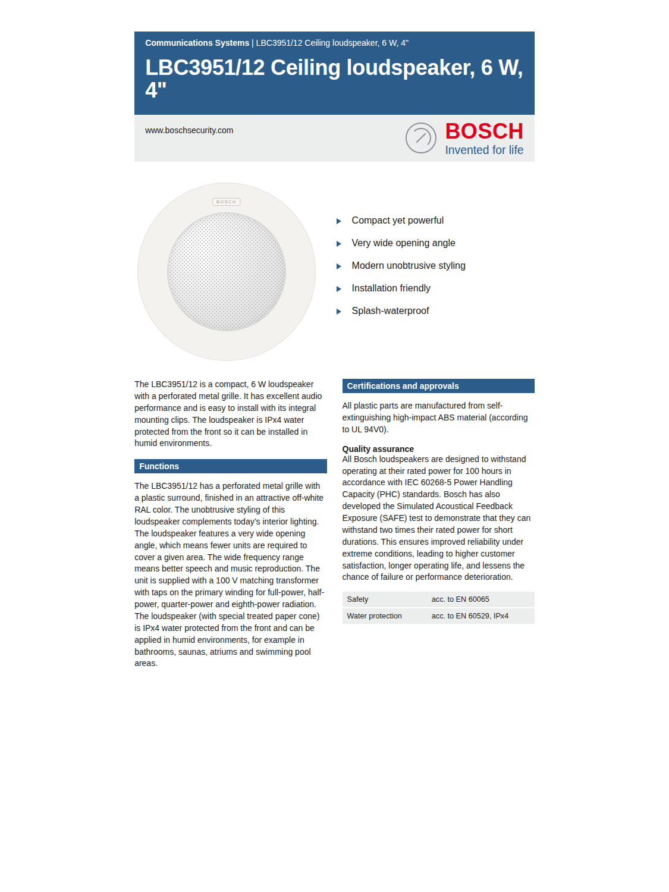Communications Systems | LBC3951/12 Ceiling loudspeaker, 6 W, 4"
LBC3951/12 Ceiling loudspeaker, 6 W, 4"
www.boschsecurity.com
BOSCH
Invented for life
BOSCH
Compact yet powerful
Very wide opening angle
Modern unobtrusive styling
Installation friendly
Splash-waterproof
The LBC3951/12 is a compact, 6 W loudspeaker with a perforated metal grille. It has excellent audio performance and is easy to install with its integral mounting clips. The loudspeaker is IPx4 water protected from the front so it can be installed in humid environments.
Functions
The LBC3951/12 has a perforated metal grille with a plastic surround, finished in an attractive off-white RAL color. The unobtrusive styling of this loudspeaker complements today’s interior lighting.
The loudspeaker features a very wide opening angle, which means fewer units are required to cover a given area. The wide frequency range means better speech and music reproduction. The unit is supplied with a 100 V matching transformer with taps on the primary winding for full-power, half-power, quarter-power and eighth-power radiation.
The loudspeaker (with special treated paper cone) is IPx4 water protected from the front and can be applied in humid environments, for example in bathrooms, saunas, atriums and swimming pool areas.
Certifications and approvals
All plastic parts are manufactured from self-extinguishing high-impact ABS material (according to UL 94V0).
Quality assurance
All Bosch loudspeakers are designed to withstand operating at their rated power for 100 hours in accordance with IEC 60268-5 Power Handling Capacity (PHC) standards. Bosch has also developed the Simulated Acoustical Feedback Exposure (SAFE) test to demonstrate that they can withstand two times their rated power for short durations. This ensures improved reliability under extreme conditions, leading to higher customer satisfaction, longer operating life, and lessens the chance of failure or performance deterioration.
| Safety | acc. to EN 60065 |
| Water protection | acc. to EN 60529, IPx4 |